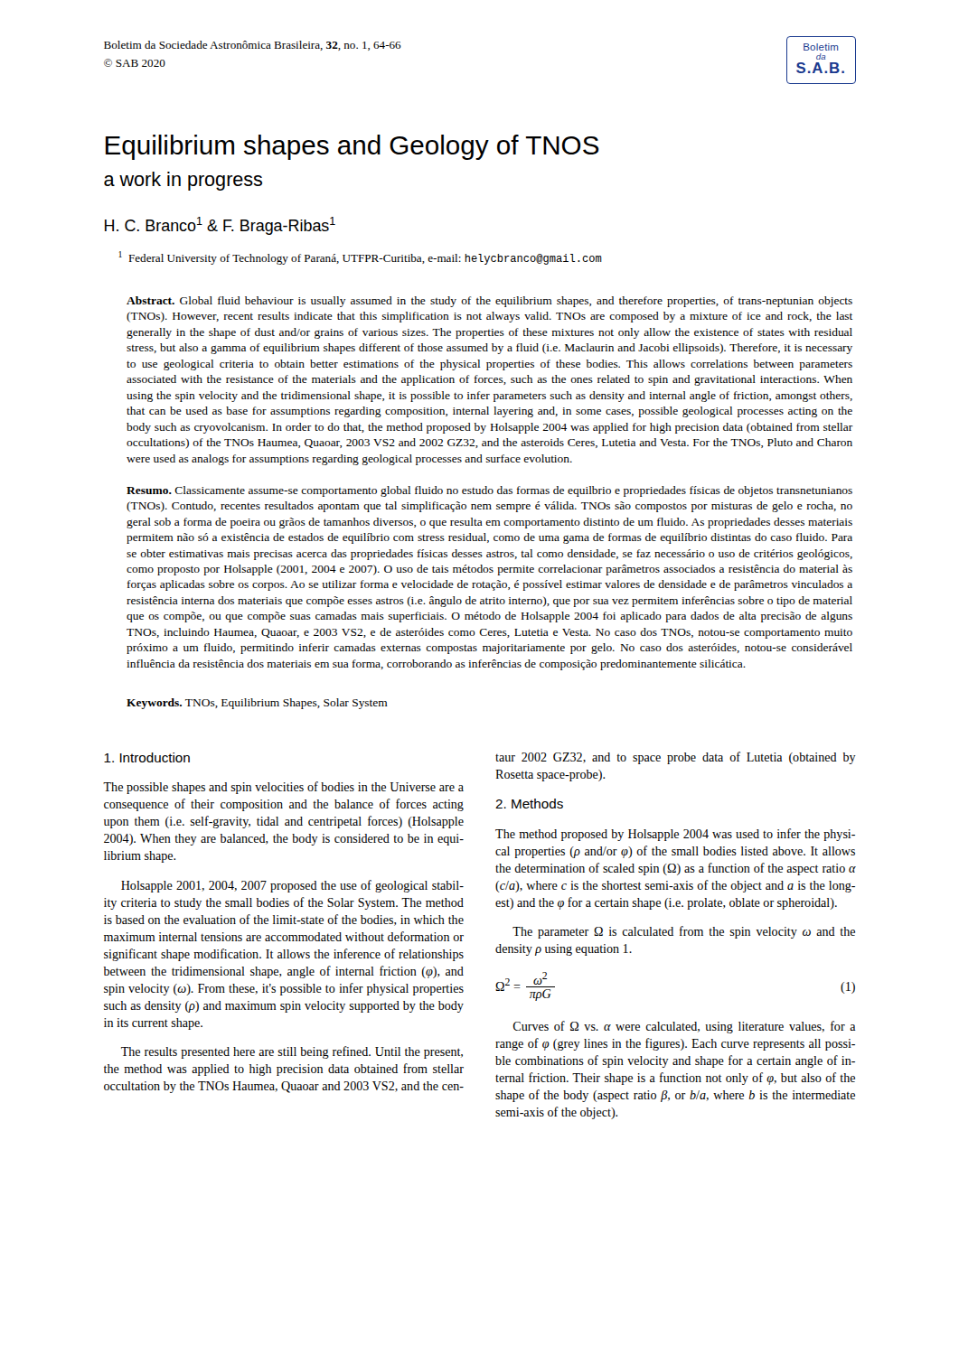Boletim da Sociedade Astronômica Brasileira, 32, no. 1, 64-66
© SAB 2020
Boletim
da
S.A.B.
Equilibrium shapes and Geology of TNOS
a work in progress
H. C. Branco1 & F. Braga-Ribas1
1 Federal University of Technology of Paraná, UTFPR-Curitiba, e-mail: helycbranco@gmail.com
Abstract. Global fluid behaviour is usually assumed in the study of the equilibrium shapes, and therefore properties, of trans-neptunian objects (TNOs). However, recent results indicate that this simplification is not always valid. TNOs are composed by a mixture of ice and rock, the last generally in the shape of dust and/or grains of various sizes. The properties of these mixtures not only allow the existence of states with residual stress, but also a gamma of equilibrium shapes different of those assumed by a fluid (i.e. Maclaurin and Jacobi ellipsoids). Therefore, it is necessary to use geological criteria to obtain better estimations of the physical properties of these bodies. This allows correlations between parameters associated with the resistance of the materials and the application of forces, such as the ones related to spin and gravitational interactions. When using the spin velocity and the tridimensional shape, it is possible to infer parameters such as density and internal angle of friction, amongst others, that can be used as base for assumptions regarding composition, internal layering and, in some cases, possible geological processes acting on the body such as cryovolcanism. In order to do that, the method proposed by Holsapple 2004 was applied for high precision data (obtained from stellar occultations) of the TNOs Haumea, Quaoar, 2003 VS2 and 2002 GZ32, and the asteroids Ceres, Lutetia and Vesta. For the TNOs, Pluto and Charon were used as analogs for assumptions regarding geological processes and surface evolution.
Resumo. Classicamente assume-se comportamento global fluido no estudo das formas de equilbrio e propriedades físicas de objetos transnetunianos (TNOs). Contudo, recentes resultados apontam que tal simplificação nem sempre é válida. TNOs são compostos por misturas de gelo e rocha, no geral sob a forma de poeira ou grãos de tamanhos diversos, o que resulta em comportamento distinto de um fluido. As propriedades desses materiais permitem não só a existência de estados de equilíbrio com stress residual, como de uma gama de formas de equilíbrio distintas do caso fluido. Para se obter estimativas mais precisas acerca das propriedades físicas desses astros, tal como densidade, se faz necessário o uso de critérios geológicos, como proposto por Holsapple (2001, 2004 e 2007). O uso de tais métodos permite correlacionar parâmetros associados a resistência do material às forças aplicadas sobre os corpos. Ao se utilizar forma e velocidade de rotação, é possível estimar valores de densidade e de parâmetros vinculados a resistência interna dos materiais que compõe esses astros (i.e. ângulo de atrito interno), que por sua vez permitem inferências sobre o tipo de material que os compõe, ou que compõe suas camadas mais superficiais. O método de Holsapple 2004 foi aplicado para dados de alta precisão de alguns TNOs, incluindo Haumea, Quaoar, e 2003 VS2, e de asteróides como Ceres, Lutetia e Vesta. No caso dos TNOs, notou-se comportamento muito próximo a um fluido, permitindo inferir camadas externas compostas majoritariamente por gelo. No caso dos asteróides, notou-se considerável influência da resistência dos materiais em sua forma, corroborando as inferências de composição predominantemente silicática.
Keywords. TNOs, Equilibrium Shapes, Solar System
1. Introduction
The possible shapes and spin velocities of bodies in the Universe are a consequence of their composition and the balance of forces acting upon them (i.e. self-gravity, tidal and centripetal forces) (Holsapple 2004). When they are balanced, the body is considered to be in equilibrium shape.
Holsapple 2001, 2004, 2007 proposed the use of geological stability criteria to study the small bodies of the Solar System. The method is based on the evaluation of the limit-state of the bodies, in which the maximum internal tensions are accommodated without deformation or significant shape modification. It allows the inference of relationships between the tridimensional shape, angle of internal friction (φ), and spin velocity (ω). From these, it's possible to infer physical properties such as density (ρ) and maximum spin velocity supported by the body in its current shape.
The results presented here are still being refined. Until the present, the method was applied to high precision data obtained from stellar occultation by the TNOs Haumea, Quaoar and 2003 VS2, and the centaur 2002 GZ32, and to space probe data of Lutetia (obtained by Rosetta space-probe).
2. Methods
The method proposed by Holsapple 2004 was used to infer the physical properties (ρ and/or φ) of the small bodies listed above. It allows the determination of scaled spin (Ω) as a function of the aspect ratio α (c/a), where c is the shortest semi-axis of the object and a is the longest) and the φ for a certain shape (i.e. prolate, oblate or spheroidal).
The parameter Ω is calculated from the spin velocity ω and the density ρ using equation 1.
Ω2 = ω2 πρG (1)
Curves of Ω vs. α were calculated, using literature values, for a range of φ (grey lines in the figures). Each curve represents all possible combinations of spin velocity and shape for a certain angle of internal friction. Their shape is a function not only of φ, but also of the shape of the body (aspect ratio β, or b/a, where b is the intermediate semi-axis of the object).